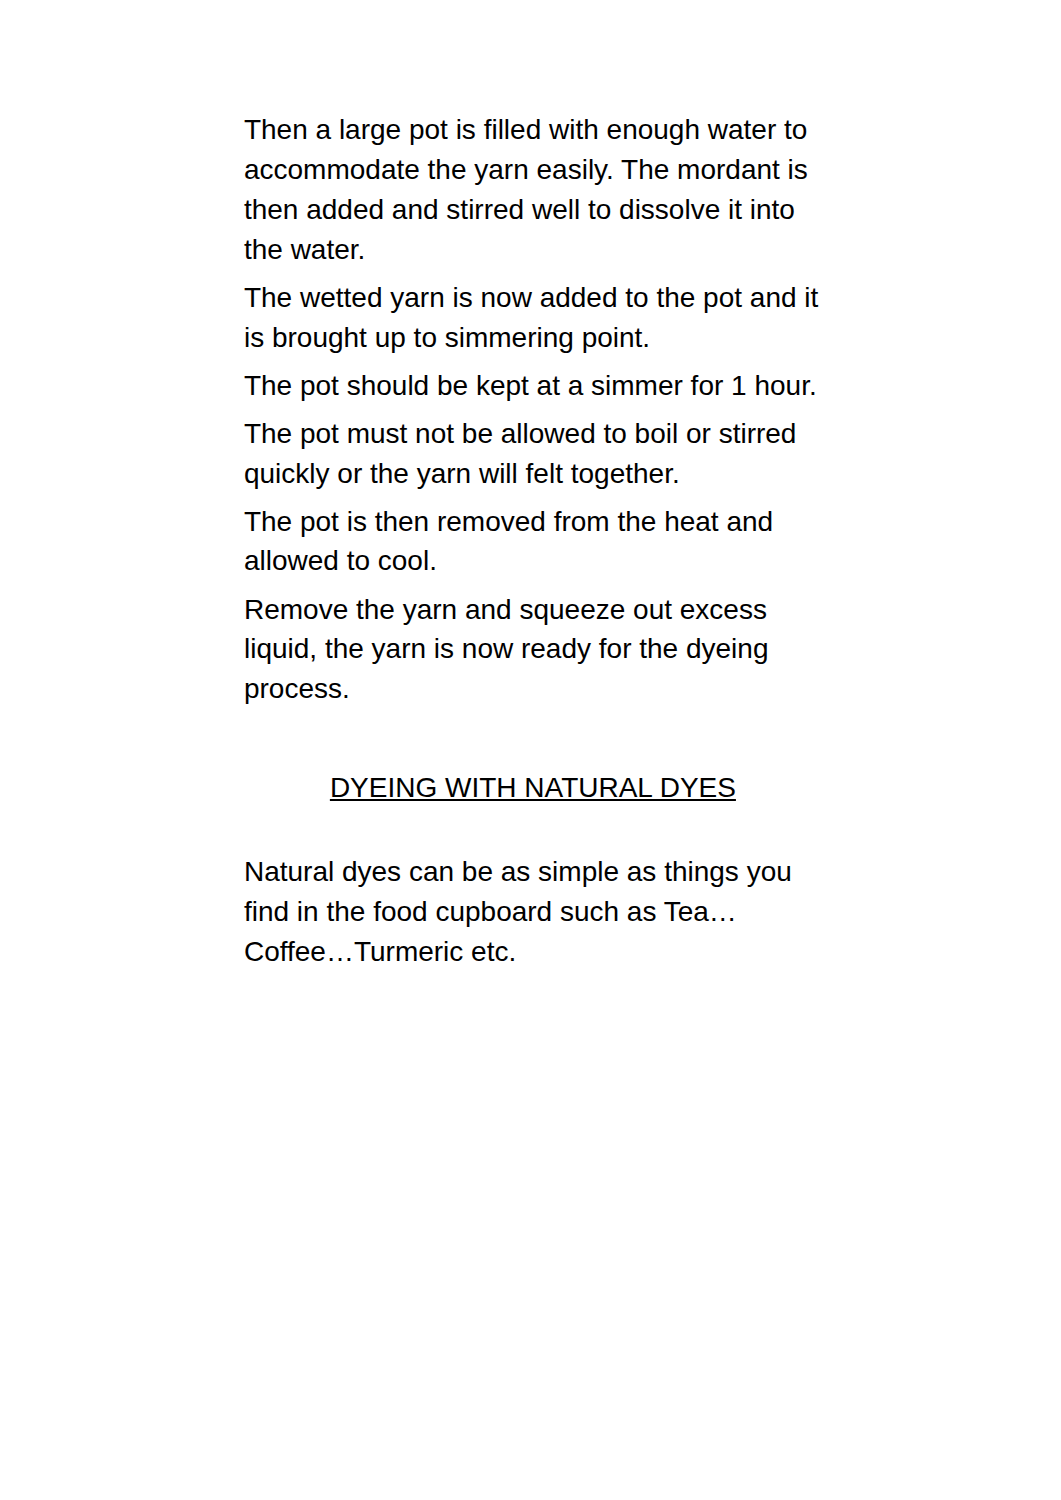Then a large pot is filled with enough water to accommodate the yarn easily. The mordant is then added and stirred well to dissolve it into the water.
The wetted yarn is now added to the pot and it is brought up to simmering point.
The pot should be kept at a simmer for 1 hour.
The pot must not be allowed to boil or stirred quickly or the yarn will felt together.
The pot is then removed from the heat and allowed to cool.
Remove the yarn and squeeze out excess liquid, the yarn is now ready for the dyeing process.
DYEING WITH NATURAL DYES
Natural dyes can be as simple as things you find in the food cupboard such as Tea…Coffee…Turmeric etc.